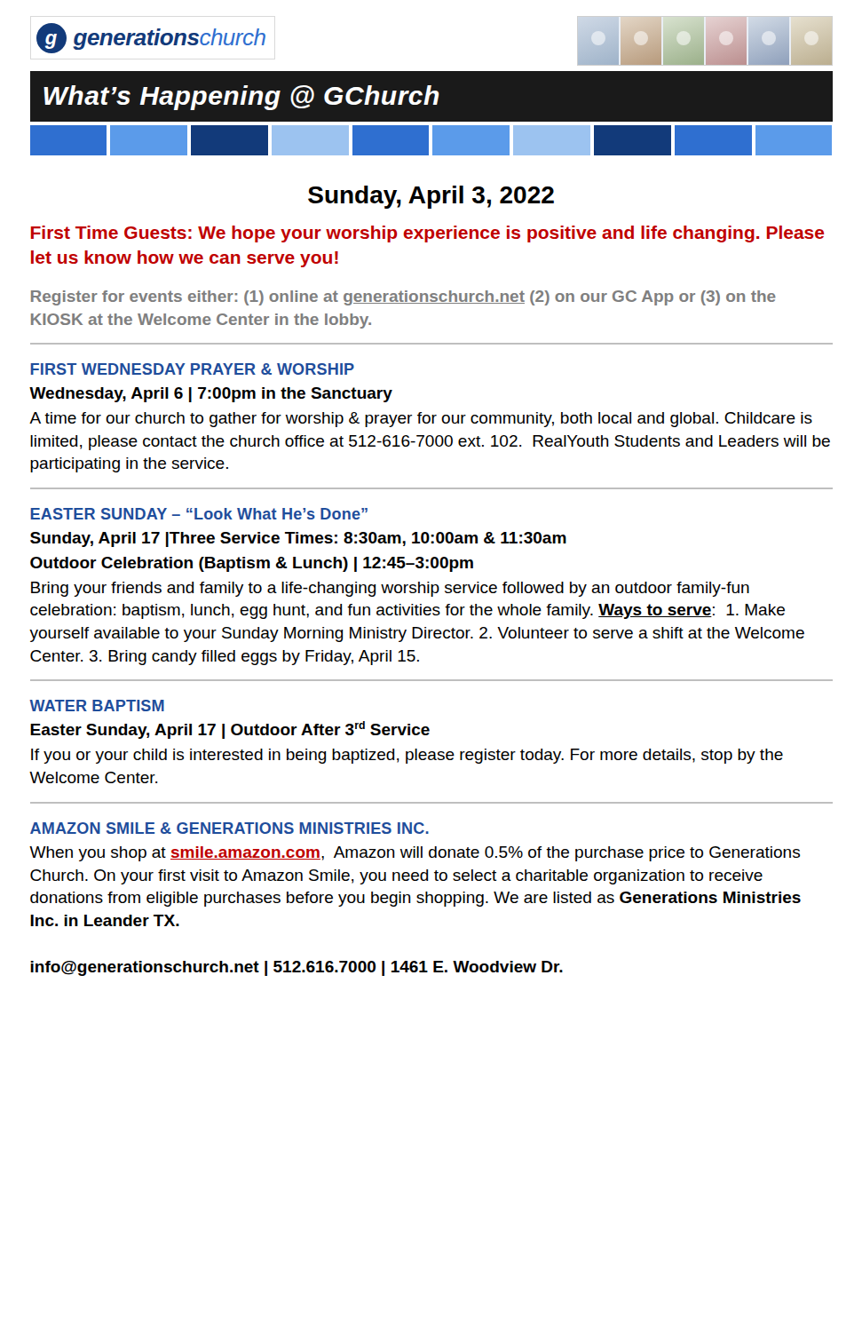g generationschurch
What’s Happening @ GChurch
Sunday, April 3, 2022
First Time Guests: We hope your worship experience is positive and life changing. Please let us know how we can serve you!
Register for events either: (1) online at generationschurch.net (2) on our GC App or (3) on the KIOSK at the Welcome Center in the lobby.
FIRST WEDNESDAY PRAYER & WORSHIP
Wednesday, April 6 | 7:00pm in the Sanctuary
A time for our church to gather for worship & prayer for our community, both local and global. Childcare is limited, please contact the church office at 512-616-7000 ext. 102. RealYouth Students and Leaders will be participating in the service.
EASTER SUNDAY – “Look What He’s Done”
Sunday, April 17 |Three Service Times: 8:30am, 10:00am & 11:30am
Outdoor Celebration (Baptism & Lunch) | 12:45–3:00pm
Bring your friends and family to a life-changing worship service followed by an outdoor family-fun celebration: baptism, lunch, egg hunt, and fun activities for the whole family. Ways to serve: 1. Make yourself available to your Sunday Morning Ministry Director. 2. Volunteer to serve a shift at the Welcome Center. 3. Bring candy filled eggs by Friday, April 15.
WATER BAPTISM
Easter Sunday, April 17 | Outdoor After 3rd Service
If you or your child is interested in being baptized, please register today. For more details, stop by the Welcome Center.
AMAZON SMILE & GENERATIONS MINISTRIES INC.
When you shop at smile.amazon.com, Amazon will donate 0.5% of the purchase price to Generations Church. On your first visit to Amazon Smile, you need to select a charitable organization to receive donations from eligible purchases before you begin shopping. We are listed as Generations Ministries Inc. in Leander TX.
info@generationschurch.net | 512.616.7000 | 1461 E. Woodview Dr.